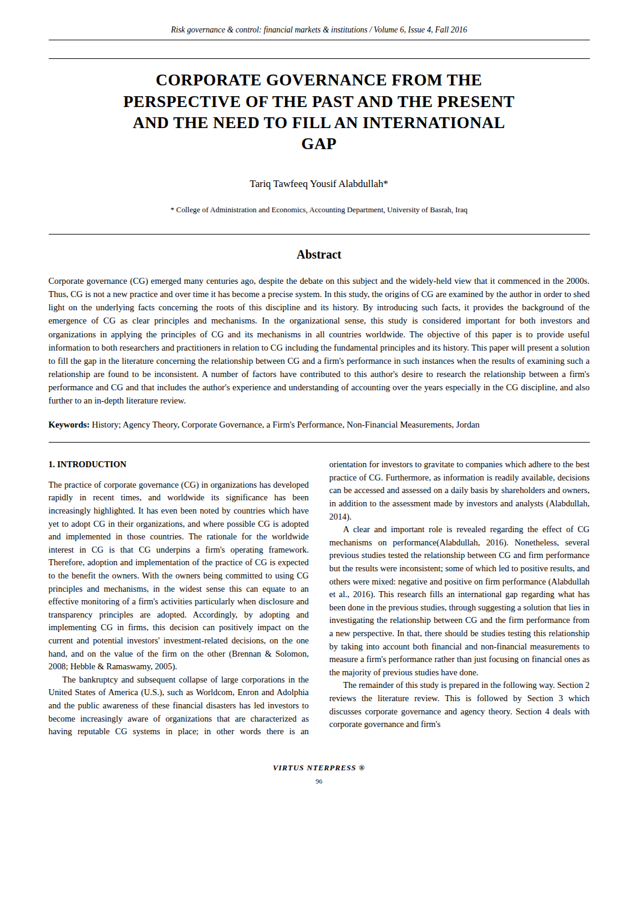Risk governance & control: financial markets & institutions / Volume 6, Issue 4, Fall 2016
Corporate Governance from the
Perspective of the Past and the Present
and the Need to Fill an International
Gap
Tariq Tawfeeq Yousif Alabdullah*
* College of Administration and Economics, Accounting Department, University of Basrah, Iraq
Abstract
Corporate governance (CG) emerged many centuries ago, despite the debate on this subject and the widely-held view that it commenced in the 2000s. Thus, CG is not a new practice and over time it has become a precise system. In this study, the origins of CG are examined by the author in order to shed light on the underlying facts concerning the roots of this discipline and its history. By introducing such facts, it provides the background of the emergence of CG as clear principles and mechanisms. In the organizational sense, this study is considered important for both investors and organizations in applying the principles of CG and its mechanisms in all countries worldwide. The objective of this paper is to provide useful information to both researchers and practitioners in relation to CG including the fundamental principles and its history. This paper will present a solution to fill the gap in the literature concerning the relationship between CG and a firm's performance in such instances when the results of examining such a relationship are found to be inconsistent. A number of factors have contributed to this author's desire to research the relationship between a firm's performance and CG and that includes the author's experience and understanding of accounting over the years especially in the CG discipline, and also further to an in-depth literature review.
Keywords: History; Agency Theory, Corporate Governance, a Firm's Performance, Non-Financial Measurements, Jordan
1. Introduction
The practice of corporate governance (CG) in organizations has developed rapidly in recent times, and worldwide its significance has been increasingly highlighted. It has even been noted by countries which have yet to adopt CG in their organizations, and where possible CG is adopted and implemented in those countries. The rationale for the worldwide interest in CG is that CG underpins a firm's operating framework. Therefore, adoption and implementation of the practice of CG is expected to the benefit the owners. With the owners being committed to using CG principles and mechanisms, in the widest sense this can equate to an effective monitoring of a firm's activities particularly when disclosure and transparency principles are adopted. Accordingly, by adopting and implementing CG in firms, this decision can positively impact on the current and potential investors' investment-related decisions, on the one hand, and on the value of the firm on the other (Brennan & Solomon, 2008; Hebble & Ramaswamy, 2005).
The bankruptcy and subsequent collapse of large corporations in the United States of America (U.S.), such as Worldcom, Enron and Adolphia and the public awareness of these financial disasters has led investors to become increasingly aware of organizations that are characterized as having reputable CG systems in place; in other words there is an orientation for investors to gravitate to companies which adhere to the best practice of CG. Furthermore, as information is readily available, decisions can be accessed and assessed on a daily basis by shareholders and owners, in addition to the assessment made by investors and analysts (Alabdullah, 2014).
A clear and important role is revealed regarding the effect of CG mechanisms on performance(Alabdullah, 2016). Nonetheless, several previous studies tested the relationship between CG and firm performance but the results were inconsistent; some of which led to positive results, and others were mixed: negative and positive on firm performance (Alabdullah et al., 2016). This research fills an international gap regarding what has been done in the previous studies, through suggesting a solution that lies in investigating the relationship between CG and the firm performance from a new perspective. In that, there should be studies testing this relationship by taking into account both financial and non-financial measurements to measure a firm's performance rather than just focusing on financial ones as the majority of previous studies have done.
The remainder of this study is prepared in the following way. Section 2 reviews the literature review. This is followed by Section 3 which discusses corporate governance and agency theory. Section 4 deals with corporate governance and firm's
VIRTUS NTERPRESS ®
96